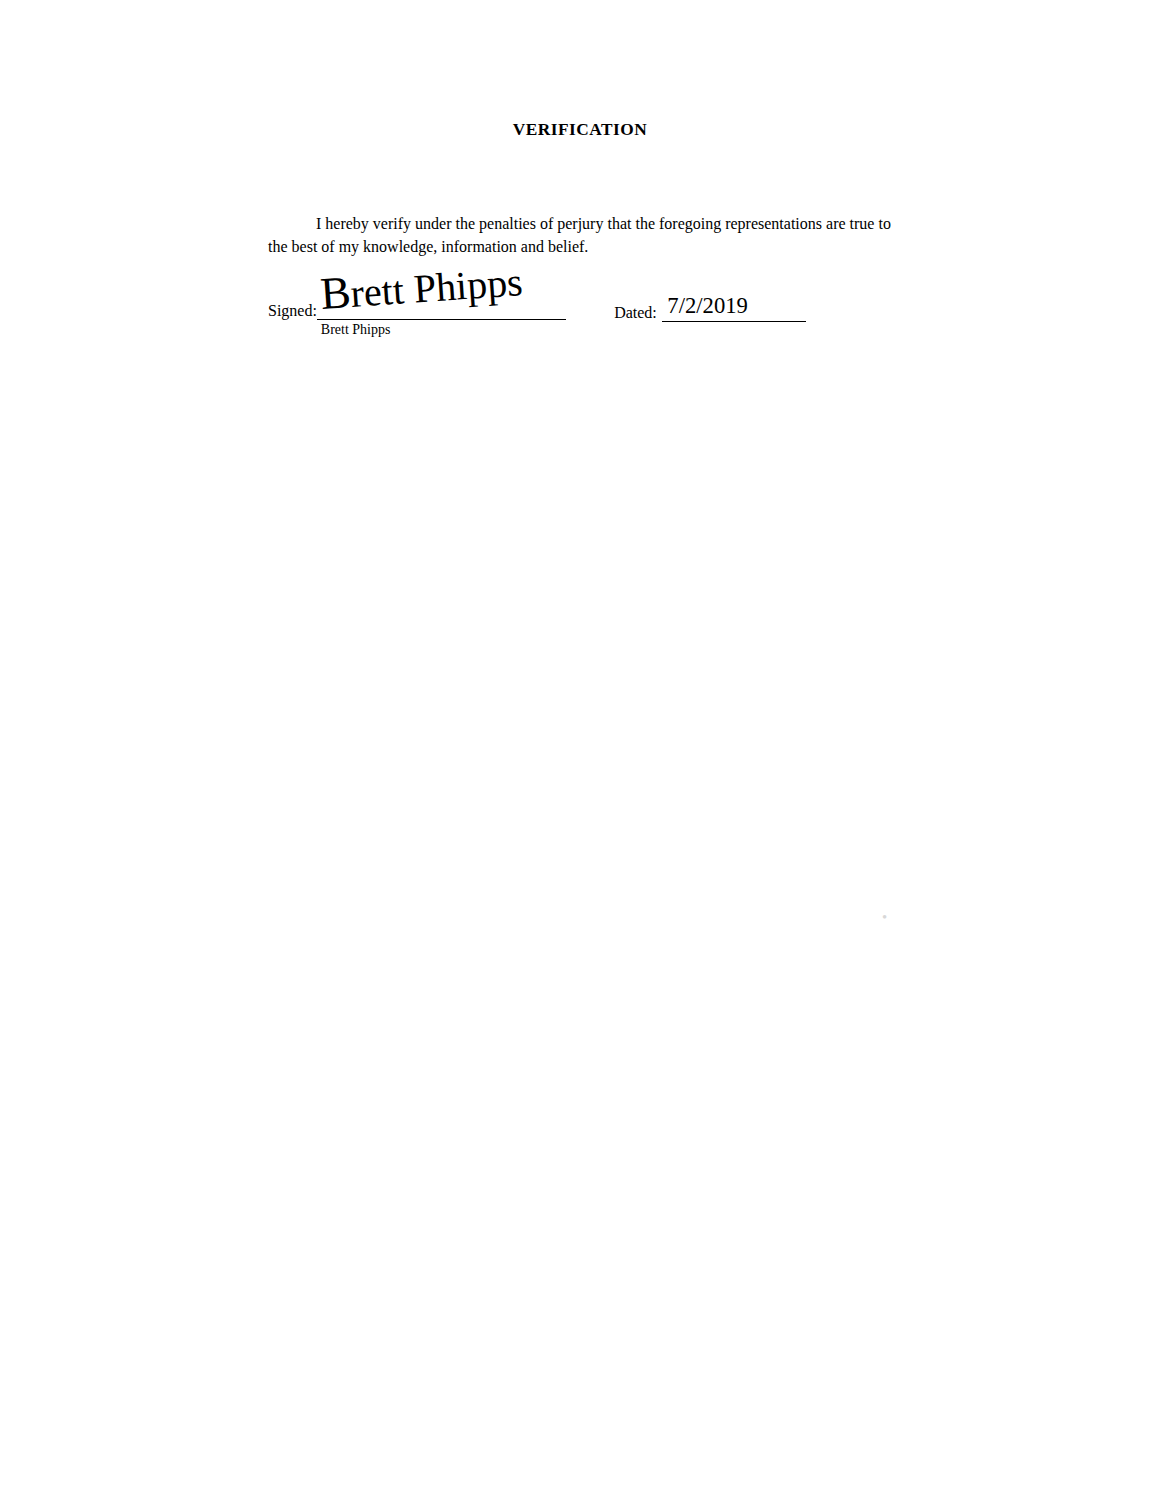VERIFICATION
I hereby verify under the penalties of perjury that the foregoing representations are true to the best of my knowledge, information and belief.
Signed: Brett Phipps Brett Phipps
Dated: 7/2/2019
•